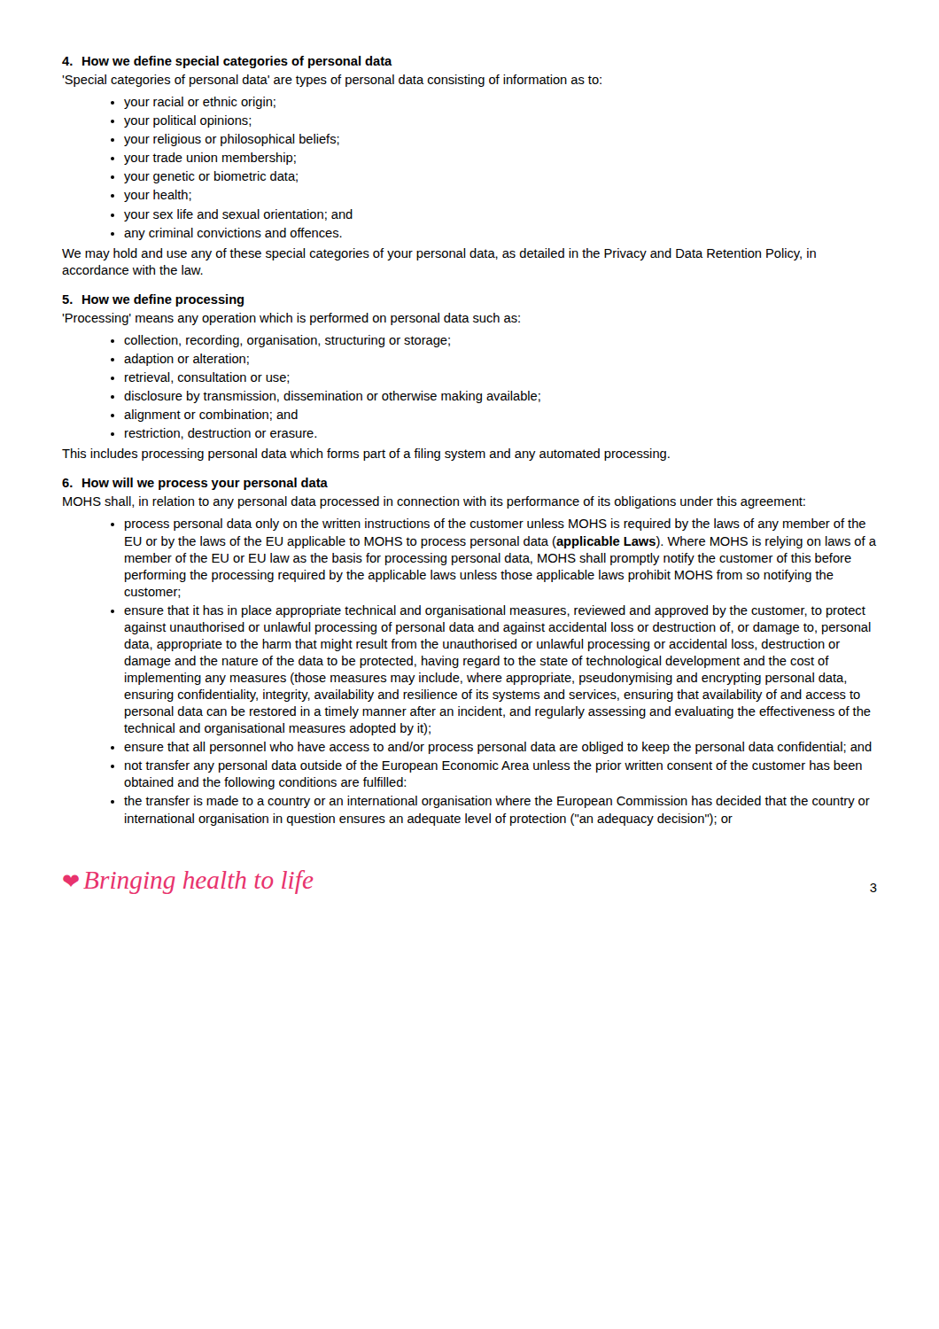4. How we define special categories of personal data
'Special categories of personal data' are types of personal data consisting of information as to:
your racial or ethnic origin;
your political opinions;
your religious or philosophical beliefs;
your trade union membership;
your genetic or biometric data;
your health;
your sex life and sexual orientation; and
any criminal convictions and offences.
We may hold and use any of these special categories of your personal data, as detailed in the Privacy and Data Retention Policy, in accordance with the law.
5. How we define processing
'Processing' means any operation which is performed on personal data such as:
collection, recording, organisation, structuring or storage;
adaption or alteration;
retrieval, consultation or use;
disclosure by transmission, dissemination or otherwise making available;
alignment or combination; and
restriction, destruction or erasure.
This includes processing personal data which forms part of a filing system and any automated processing.
6. How will we process your personal data
MOHS shall, in relation to any personal data processed in connection with its performance of its obligations under this agreement:
process personal data only on the written instructions of the customer unless MOHS is required by the laws of any member of the EU or by the laws of the EU applicable to MOHS to process personal data (applicable Laws). Where MOHS is relying on laws of a member of the EU or EU law as the basis for processing personal data, MOHS shall promptly notify the customer of this before performing the processing required by the applicable laws unless those applicable laws prohibit MOHS from so notifying the customer;
ensure that it has in place appropriate technical and organisational measures, reviewed and approved by the customer, to protect against unauthorised or unlawful processing of personal data and against accidental loss or destruction of, or damage to, personal data, appropriate to the harm that might result from the unauthorised or unlawful processing or accidental loss, destruction or damage and the nature of the data to be protected, having regard to the state of technological development and the cost of implementing any measures (those measures may include, where appropriate, pseudonymising and encrypting personal data, ensuring confidentiality, integrity, availability and resilience of its systems and services, ensuring that availability of and access to personal data can be restored in a timely manner after an incident, and regularly assessing and evaluating the effectiveness of the technical and organisational measures adopted by it);
ensure that all personnel who have access to and/or process personal data are obliged to keep the personal data confidential; and
not transfer any personal data outside of the European Economic Area unless the prior written consent of the customer has been obtained and the following conditions are fulfilled:
the transfer is made to a country or an international organisation where the European Commission has decided that the country or international organisation in question ensures an adequate level of protection ("an adequacy decision"); or
❤ Bringing health to life
3